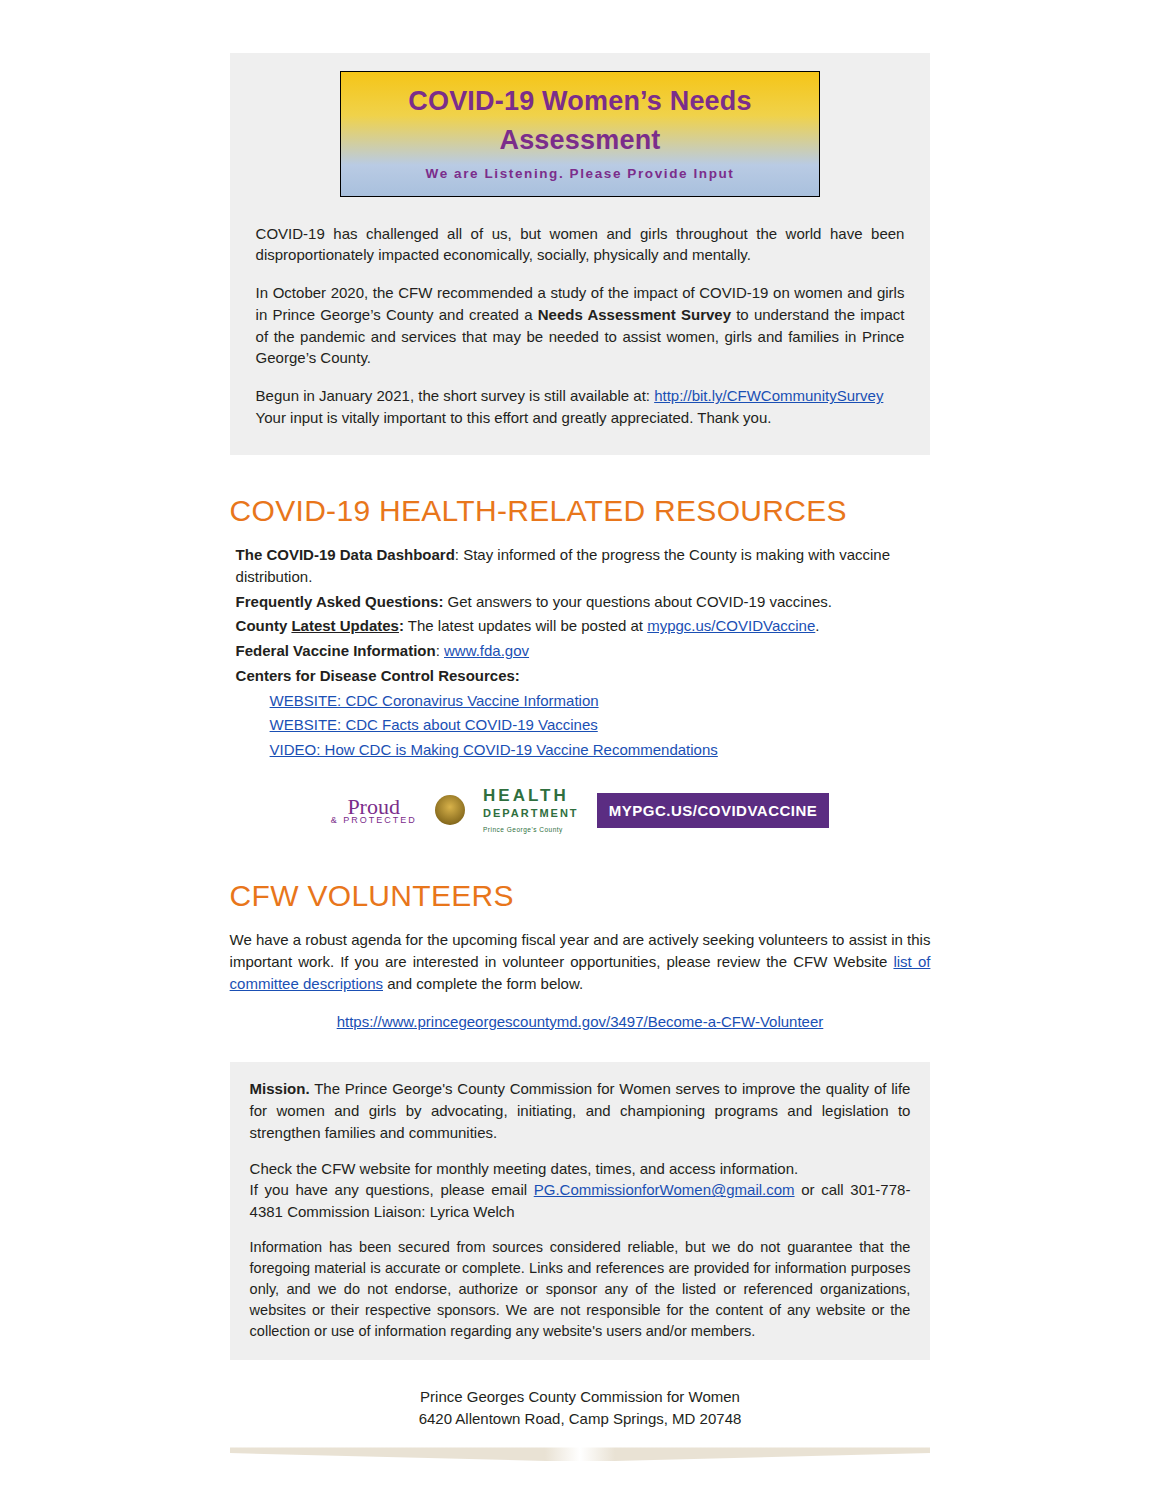COVID-19 Women’s Needs Assessment
We are Listening. Please Provide Input
COVID-19 has challenged all of us, but women and girls throughout the world have been disproportionately impacted economically, socially, physically and mentally.
In October 2020, the CFW recommended a study of the impact of COVID-19 on women and girls in Prince George’s County and created a Needs Assessment Survey to understand the impact of the pandemic and services that may be needed to assist women, girls and families in Prince George’s County.
Begun in January 2021, the short survey is still available at: http://bit.ly/CFWCommunitySurvey
Your input is vitally important to this effort and greatly appreciated. Thank you.
COVID-19 HEALTH-RELATED RESOURCES
The COVID-19 Data Dashboard: Stay informed of the progress the County is making with vaccine distribution.
Frequently Asked Questions: Get answers to your questions about COVID-19 vaccines.
County Latest Updates: The latest updates will be posted at mypgc.us/COVIDVaccine.
Federal Vaccine Information: www.fda.gov
Centers for Disease Control Resources:
WEBSITE: CDC Coronavirus Vaccine Information
WEBSITE: CDC Facts about COVID-19 Vaccines
VIDEO: How CDC is Making COVID-19 Vaccine Recommendations
Proud& PROTECTED HEALTH
DEPARTMENT
Prince George's County MYPGC.US/COVIDVACCINE
CFW VOLUNTEERS
We have a robust agenda for the upcoming fiscal year and are actively seeking volunteers to assist in this important work. If you are interested in volunteer opportunities, please review the CFW Website list of committee descriptions and complete the form below.
https://www.princegeorgescountymd.gov/3497/Become-a-CFW-Volunteer
Mission. The Prince George's County Commission for Women serves to improve the quality of life for women and girls by advocating, initiating, and championing programs and legislation to strengthen families and communities.
Check the CFW website for monthly meeting dates, times, and access information.
If you have any questions, please email PG.CommissionforWomen@gmail.com or call 301-778-4381 Commission Liaison: Lyrica Welch
Information has been secured from sources considered reliable, but we do not guarantee that the foregoing material is accurate or complete. Links and references are provided for information purposes only, and we do not endorse, authorize or sponsor any of the listed or referenced organizations, websites or their respective sponsors. We are not responsible for the content of any website or the collection or use of information regarding any website's users and/or members.
Prince Georges County Commission for Women
6420 Allentown Road, Camp Springs, MD 20748